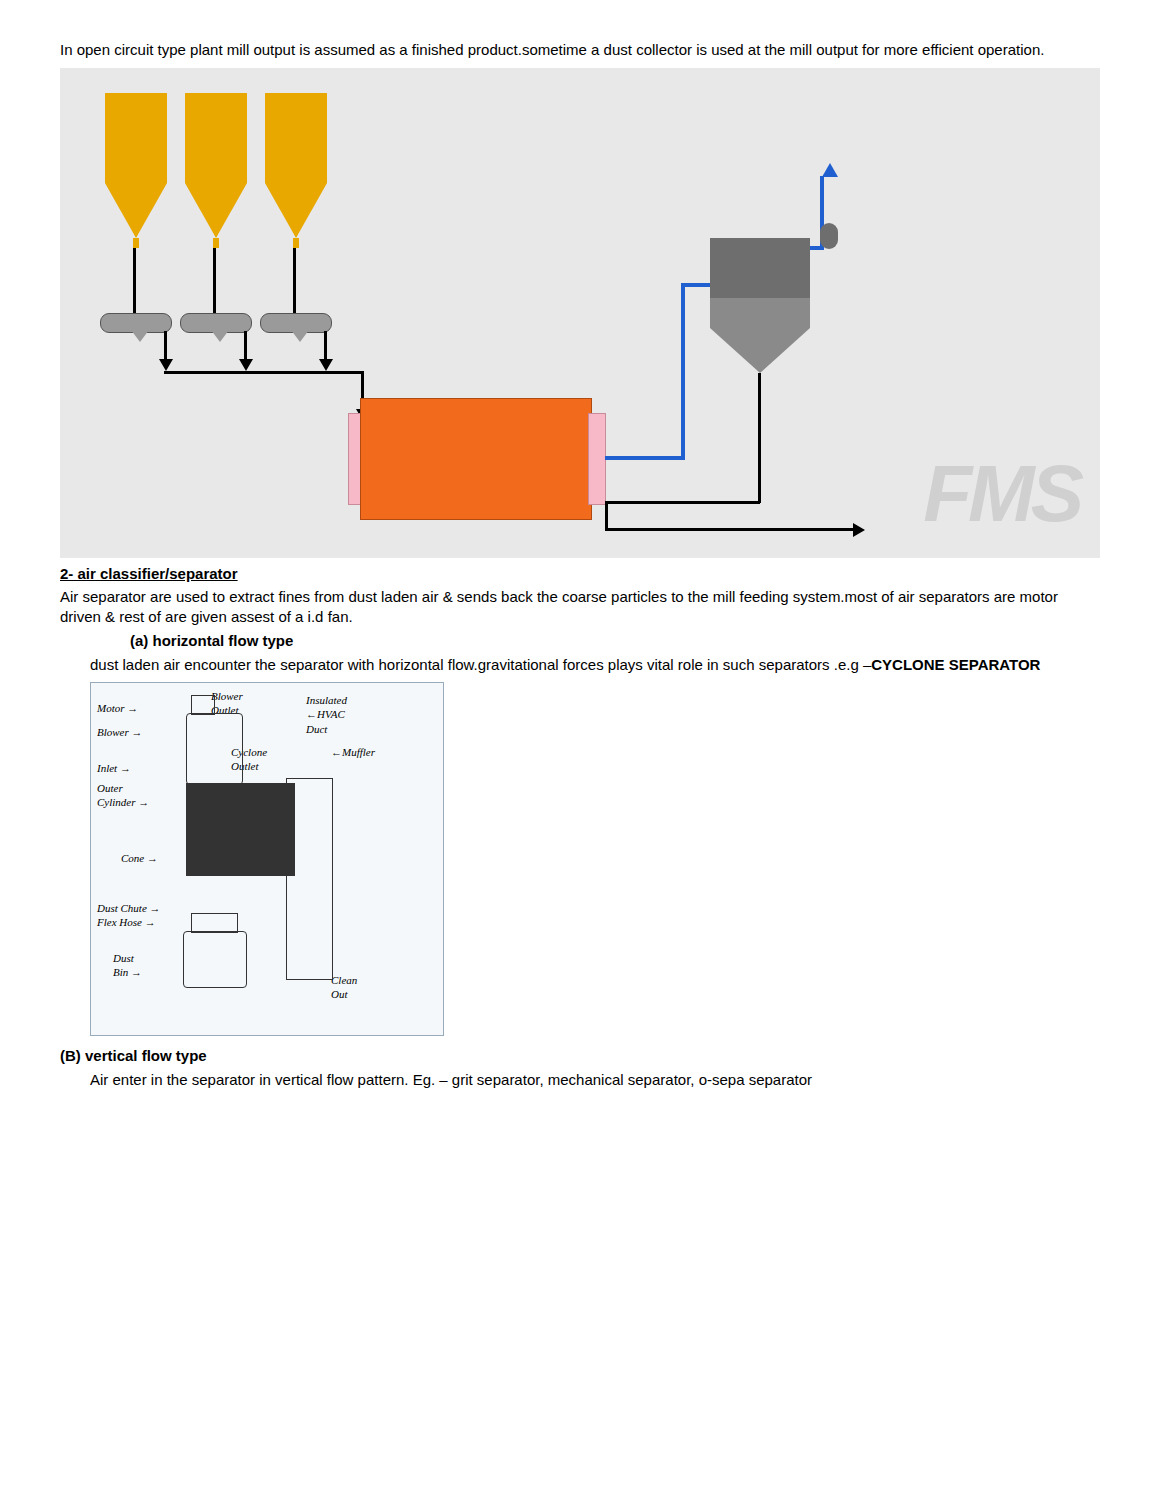In open circuit type plant mill output is assumed as a finished product.sometime a dust collector is used at the mill output for more efficient operation.
FMS
2- air classifier/separator
Air separator are used to extract fines from dust laden air & sends back the coarse particles to the mill feeding system.most of air separators are motor driven & rest of are given assest of a i.d fan.
(a) horizontal flow type
dust laden air encounter the separator with horizontal flow.gravitational forces plays vital role in such separators .e.g –CYCLONE SEPARATOR
Motor → Blower → Inlet → Outer
Cylinder → Cone → Dust Chute →
Flex Hose → Dust
Bin → Blower
Outlet Insulated
←HVAC
Duct Cyclone
Outlet ←Muffler Filters → Clean
Out
(B) vertical flow type
Air enter in the separator in vertical flow pattern. Eg. – grit separator, mechanical separator, o-sepa separator